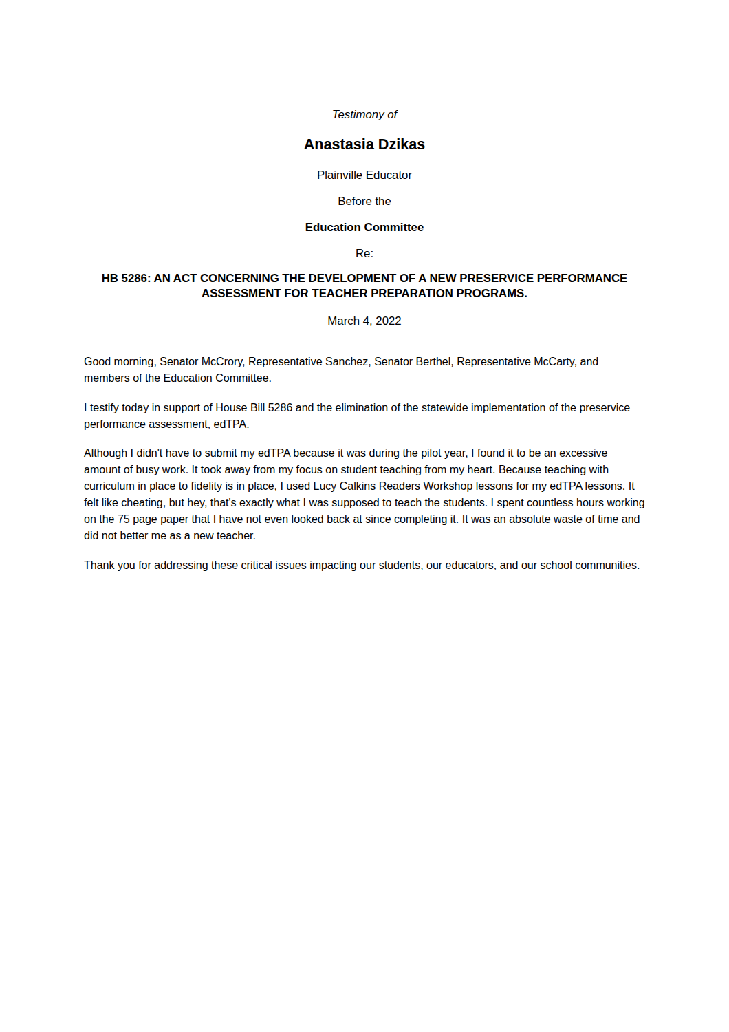Testimony of
Anastasia Dzikas
Plainville Educator
Before the
Education Committee
Re:
HB 5286: An Act Concerning the Development of a New Preservice Performance Assessment for Teacher Preparation Programs.
March 4, 2022
Good morning, Senator McCrory, Representative Sanchez, Senator Berthel, Representative McCarty, and members of the Education Committee.
I testify today in support of House Bill 5286 and the elimination of the statewide implementation of the preservice performance assessment, edTPA.
Although I didn't have to submit my edTPA because it was during the pilot year, I found it to be an excessive amount of busy work. It took away from my focus on student teaching from my heart. Because teaching with curriculum in place to fidelity is in place, I used Lucy Calkins Readers Workshop lessons for my edTPA lessons. It felt like cheating, but hey, that's exactly what I was supposed to teach the students. I spent countless hours working on the 75 page paper that I have not even looked back at since completing it. It was an absolute waste of time and did not better me as a new teacher.
Thank you for addressing these critical issues impacting our students, our educators, and our school communities.